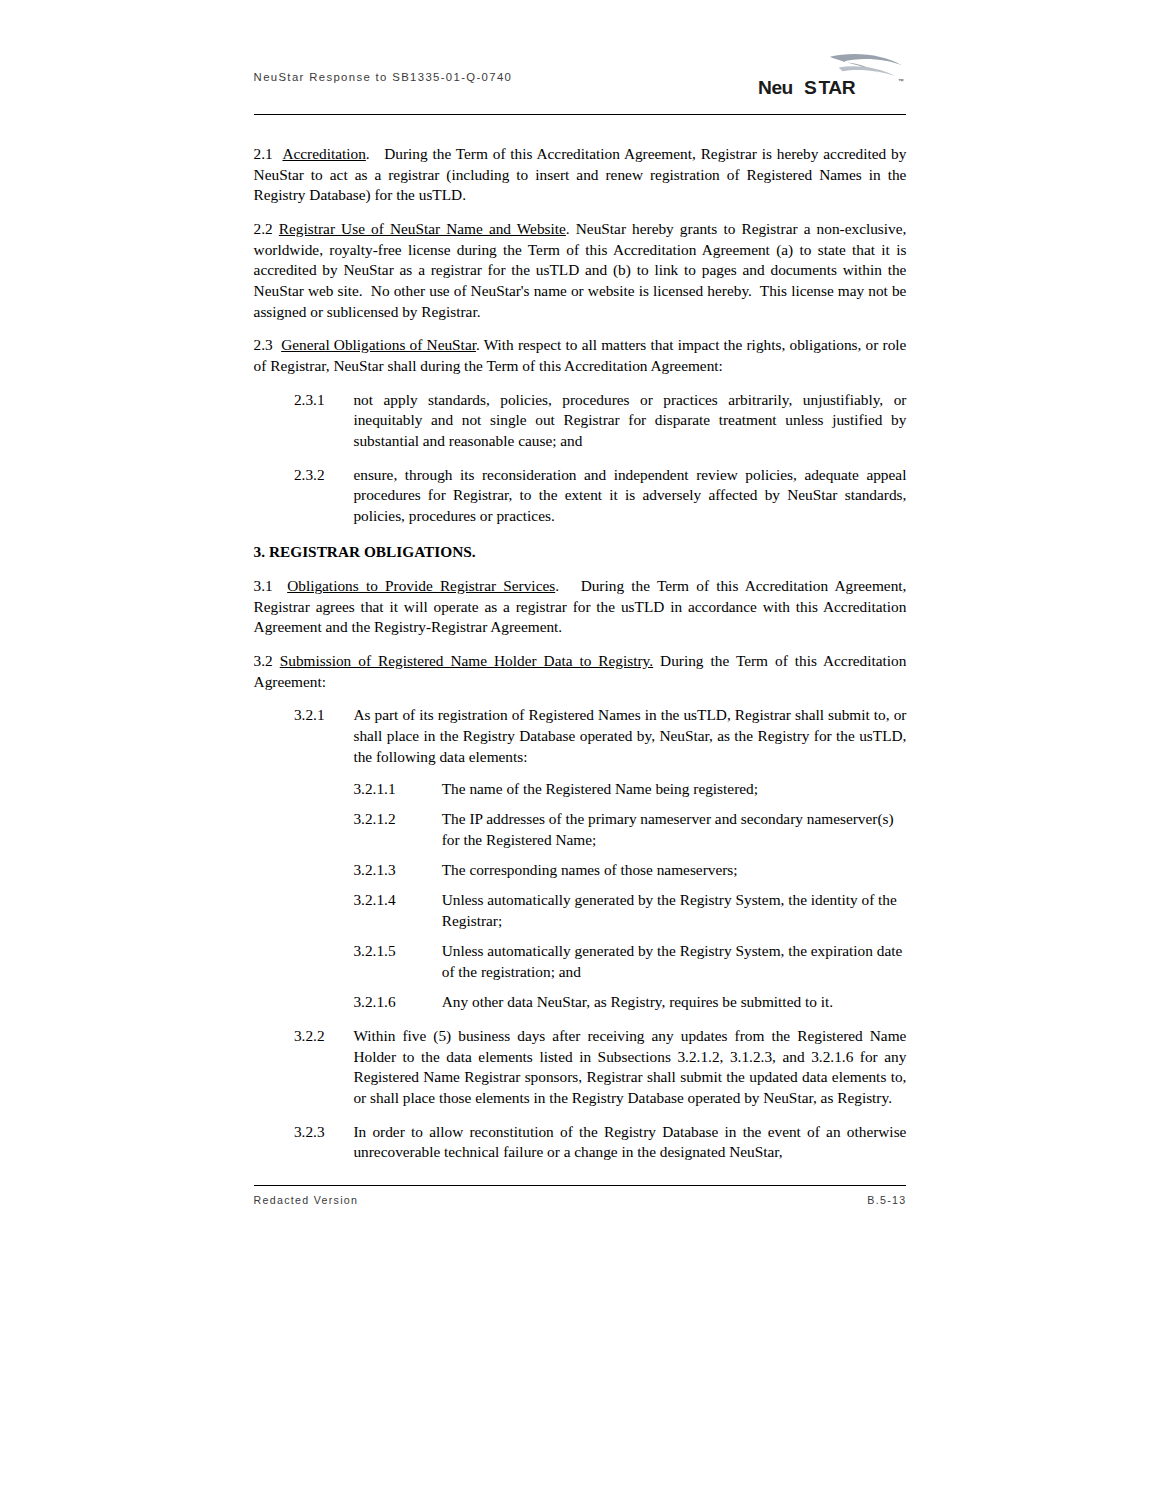NeuStar Response to SB1335-01-Q-0740
Neu S TAR ™
2.1 Accreditation. During the Term of this Accreditation Agreement, Registrar is hereby accredited by NeuStar to act as a registrar (including to insert and renew registration of Registered Names in the Registry Database) for the usTLD.
2.2 Registrar Use of NeuStar Name and Website. NeuStar hereby grants to Registrar a non-exclusive, worldwide, royalty-free license during the Term of this Accreditation Agreement (a) to state that it is accredited by NeuStar as a registrar for the usTLD and (b) to link to pages and documents within the NeuStar web site. No other use of NeuStar's name or website is licensed hereby. This license may not be assigned or sublicensed by Registrar.
2.3 General Obligations of NeuStar. With respect to all matters that impact the rights, obligations, or role of Registrar, NeuStar shall during the Term of this Accreditation Agreement:
2.3.1
not apply standards, policies, procedures or practices arbitrarily, unjustifiably, or inequitably and not single out Registrar for disparate treatment unless justified by substantial and reasonable cause; and
2.3.2
ensure, through its reconsideration and independent review policies, adequate appeal procedures for Registrar, to the extent it is adversely affected by NeuStar standards, policies, procedures or practices.
3. REGISTRAR OBLIGATIONS.
3.1 Obligations to Provide Registrar Services. During the Term of this Accreditation Agreement, Registrar agrees that it will operate as a registrar for the usTLD in accordance with this Accreditation Agreement and the Registry-Registrar Agreement.
3.2 Submission of Registered Name Holder Data to Registry. During the Term of this Accreditation Agreement:
3.2.1
As part of its registration of Registered Names in the usTLD, Registrar shall submit to, or shall place in the Registry Database operated by, NeuStar, as the Registry for the usTLD, the following data elements:
3.2.1.1
The name of the Registered Name being registered;
3.2.1.2
The IP addresses of the primary nameserver and secondary nameserver(s) for the Registered Name;
3.2.1.3
The corresponding names of those nameservers;
3.2.1.4
Unless automatically generated by the Registry System, the identity of the Registrar;
3.2.1.5
Unless automatically generated by the Registry System, the expiration date of the registration; and
3.2.1.6
Any other data NeuStar, as Registry, requires be submitted to it.
3.2.2
Within five (5) business days after receiving any updates from the Registered Name Holder to the data elements listed in Subsections 3.2.1.2, 3.1.2.3, and 3.2.1.6 for any Registered Name Registrar sponsors, Registrar shall submit the updated data elements to, or shall place those elements in the Registry Database operated by NeuStar, as Registry.
3.2.3
In order to allow reconstitution of the Registry Database in the event of an otherwise unrecoverable technical failure or a change in the designated NeuStar,
Redacted Version
B.5-13